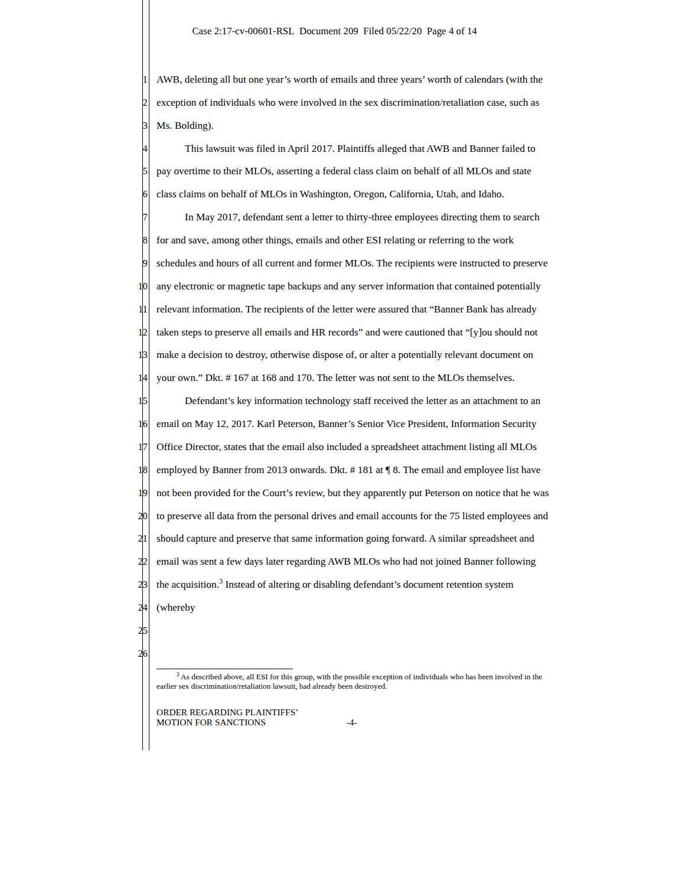Case 2:17-cv-00601-RSL Document 209 Filed 05/22/20 Page 4 of 14
1
2
3
4
5
6
7
8
9
10
11
12
13
14
15
16
17
18
19
20
21
22
23
24
25
26
AWB, deleting all but one year’s worth of emails and three years’ worth of calendars (with the exception of individuals who were involved in the sex discrimination/retaliation case, such as Ms. Bolding).
This lawsuit was filed in April 2017. Plaintiffs alleged that AWB and Banner failed to pay overtime to their MLOs, asserting a federal class claim on behalf of all MLOs and state class claims on behalf of MLOs in Washington, Oregon, California, Utah, and Idaho.
In May 2017, defendant sent a letter to thirty-three employees directing them to search for and save, among other things, emails and other ESI relating or referring to the work schedules and hours of all current and former MLOs. The recipients were instructed to preserve any electronic or magnetic tape backups and any server information that contained potentially relevant information. The recipients of the letter were assured that “Banner Bank has already taken steps to preserve all emails and HR records” and were cautioned that “[y]ou should not make a decision to destroy, otherwise dispose of, or alter a potentially relevant document on your own.” Dkt. # 167 at 168 and 170. The letter was not sent to the MLOs themselves.
Defendant’s key information technology staff received the letter as an attachment to an email on May 12, 2017. Karl Peterson, Banner’s Senior Vice President, Information Security Office Director, states that the email also included a spreadsheet attachment listing all MLOs employed by Banner from 2013 onwards. Dkt. # 181 at ¶ 8. The email and employee list have not been provided for the Court’s review, but they apparently put Peterson on notice that he was to preserve all data from the personal drives and email accounts for the 75 listed employees and should capture and preserve that same information going forward. A similar spreadsheet and email was sent a few days later regarding AWB MLOs who had not joined Banner following the acquisition.3 Instead of altering or disabling defendant’s document retention system (whereby
3 As described above, all ESI for this group, with the possible exception of individuals who has been involved in the earlier sex discrimination/retaliation lawsuit, had already been destroyed.
ORDER REGARDING PLAINTIFFS’
MOTION FOR SANCTIONS -4-